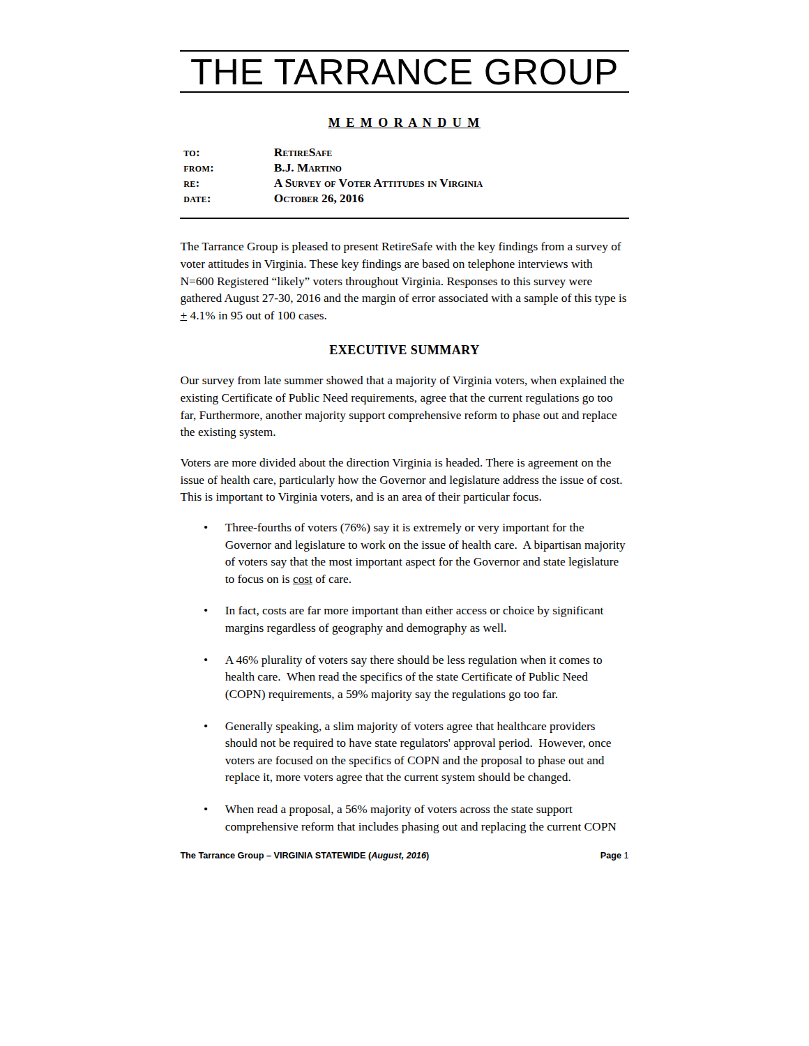THE TARRANCE GROUP
M E M O R A N D U M
| to: | RetireSafe |
| from: | B.J. Martino |
| re: | A Survey of Voter Attitudes in Virginia |
| date: | October 26, 2016 |
The Tarrance Group is pleased to present RetireSafe with the key findings from a survey of voter attitudes in Virginia. These key findings are based on telephone interviews with N=600 Registered “likely” voters throughout Virginia. Responses to this survey were gathered August 27-30, 2016 and the margin of error associated with a sample of this type is + 4.1% in 95 out of 100 cases.
EXECUTIVE SUMMARY
Our survey from late summer showed that a majority of Virginia voters, when explained the existing Certificate of Public Need requirements, agree that the current regulations go too far, Furthermore, another majority support comprehensive reform to phase out and replace the existing system.
Voters are more divided about the direction Virginia is headed. There is agreement on the issue of health care, particularly how the Governor and legislature address the issue of cost. This is important to Virginia voters, and is an area of their particular focus.
Three-fourths of voters (76%) say it is extremely or very important for the Governor and legislature to work on the issue of health care. A bipartisan majority of voters say that the most important aspect for the Governor and state legislature to focus on is cost of care.
In fact, costs are far more important than either access or choice by significant margins regardless of geography and demography as well.
A 46% plurality of voters say there should be less regulation when it comes to health care. When read the specifics of the state Certificate of Public Need (COPN) requirements, a 59% majority say the regulations go too far.
Generally speaking, a slim majority of voters agree that healthcare providers should not be required to have state regulators' approval period. However, once voters are focused on the specifics of COPN and the proposal to phase out and replace it, more voters agree that the current system should be changed.
When read a proposal, a 56% majority of voters across the state support comprehensive reform that includes phasing out and replacing the current COPN
The Tarrance Group – VIRGINIA STATEWIDE (August, 2016)
Page 1